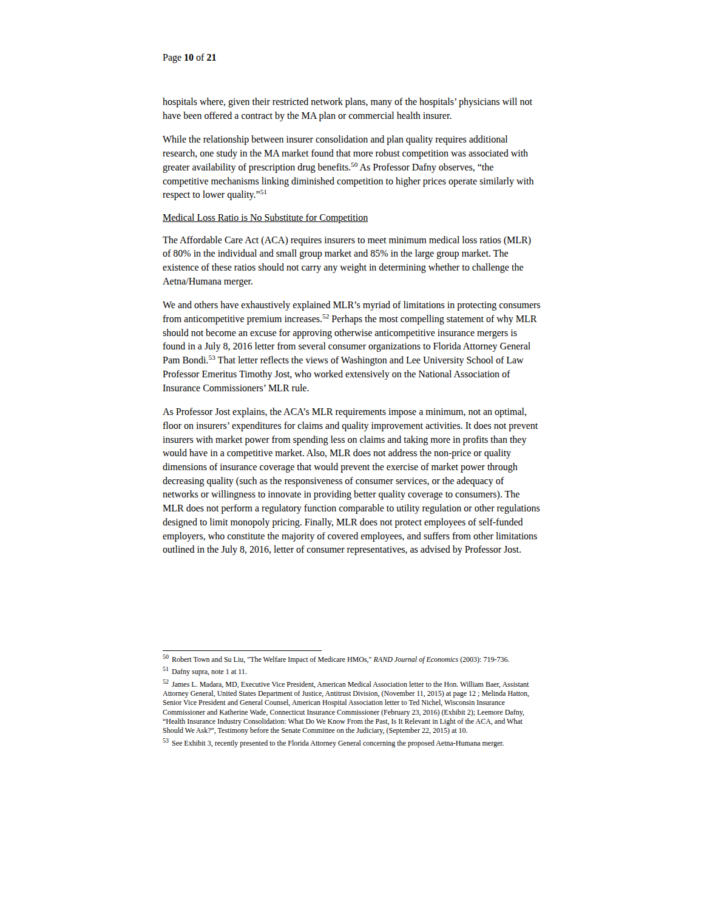Page 10 of 21
hospitals where, given their restricted network plans, many of the hospitals’ physicians will not have been offered a contract by the MA plan or commercial health insurer.
While the relationship between insurer consolidation and plan quality requires additional research, one study in the MA market found that more robust competition was associated with greater availability of prescription drug benefits.50 As Professor Dafny observes, “the competitive mechanisms linking diminished competition to higher prices operate similarly with respect to lower quality.”51
Medical Loss Ratio is No Substitute for Competition
The Affordable Care Act (ACA) requires insurers to meet minimum medical loss ratios (MLR) of 80% in the individual and small group market and 85% in the large group market. The existence of these ratios should not carry any weight in determining whether to challenge the Aetna/Humana merger.
We and others have exhaustively explained MLR’s myriad of limitations in protecting consumers from anticompetitive premium increases.52 Perhaps the most compelling statement of why MLR should not become an excuse for approving otherwise anticompetitive insurance mergers is found in a July 8, 2016 letter from several consumer organizations to Florida Attorney General Pam Bondi.53 That letter reflects the views of Washington and Lee University School of Law Professor Emeritus Timothy Jost, who worked extensively on the National Association of Insurance Commissioners’ MLR rule.
As Professor Jost explains, the ACA’s MLR requirements impose a minimum, not an optimal, floor on insurers’ expenditures for claims and quality improvement activities. It does not prevent insurers with market power from spending less on claims and taking more in profits than they would have in a competitive market. Also, MLR does not address the non-price or quality dimensions of insurance coverage that would prevent the exercise of market power through decreasing quality (such as the responsiveness of consumer services, or the adequacy of networks or willingness to innovate in providing better quality coverage to consumers). The MLR does not perform a regulatory function comparable to utility regulation or other regulations designed to limit monopoly pricing. Finally, MLR does not protect employees of self-funded employers, who constitute the majority of covered employees, and suffers from other limitations outlined in the July 8, 2016, letter of consumer representatives, as advised by Professor Jost.
50 Robert Town and Su Liu, "The Welfare Impact of Medicare HMOs," RAND Journal of Economics (2003): 719-736.
51 Dafny supra, note 1 at 11.
52 James L. Madara, MD, Executive Vice President, American Medical Association letter to the Hon. William Baer, Assistant Attorney General, United States Department of Justice, Antitrust Division, (November 11, 2015) at page 12 ; Melinda Hatton, Senior Vice President and General Counsel, American Hospital Association letter to Ted Nichel, Wisconsin Insurance Commissioner and Katherine Wade, Connecticut Insurance Commissioner (February 23, 2016) (Exhibit 2); Leemore Dafny, “Health Insurance Industry Consolidation: What Do We Know From the Past, Is It Relevant in Light of the ACA, and What Should We Ask?”, Testimony before the Senate Committee on the Judiciary, (September 22, 2015) at 10.
53 See Exhibit 3, recently presented to the Florida Attorney General concerning the proposed Aetna-Humana merger.